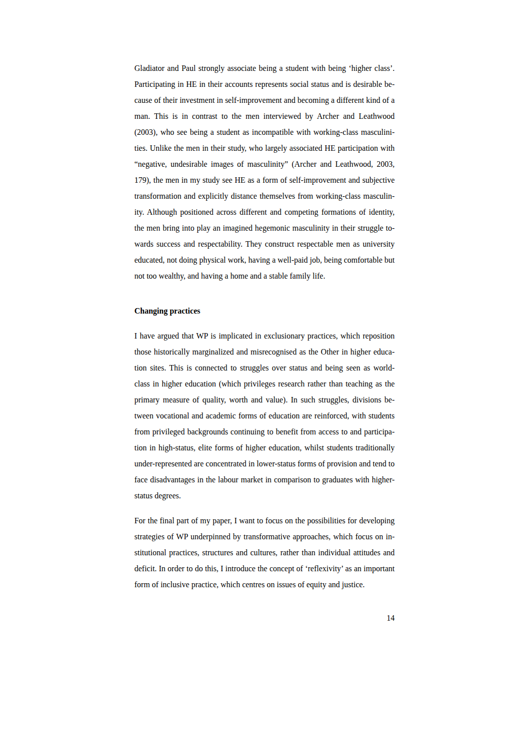Gladiator and Paul strongly associate being a student with being ‘higher class’. Participating in HE in their accounts represents social status and is desirable because of their investment in self-improvement and becoming a different kind of a man. This is in contrast to the men interviewed by Archer and Leathwood (2003), who see being a student as incompatible with working-class masculinities. Unlike the men in their study, who largely associated HE participation with “negative, undesirable images of masculinity” (Archer and Leathwood, 2003, 179), the men in my study see HE as a form of self-improvement and subjective transformation and explicitly distance themselves from working-class masculinity. Although positioned across different and competing formations of identity, the men bring into play an imagined hegemonic masculinity in their struggle towards success and respectability. They construct respectable men as university educated, not doing physical work, having a well-paid job, being comfortable but not too wealthy, and having a home and a stable family life.
Changing practices
I have argued that WP is implicated in exclusionary practices, which reposition those historically marginalized and misrecognised as the Other in higher education sites. This is connected to struggles over status and being seen as world-class in higher education (which privileges research rather than teaching as the primary measure of quality, worth and value). In such struggles, divisions between vocational and academic forms of education are reinforced, with students from privileged backgrounds continuing to benefit from access to and participation in high-status, elite forms of higher education, whilst students traditionally under-represented are concentrated in lower-status forms of provision and tend to face disadvantages in the labour market in comparison to graduates with higher-status degrees.
For the final part of my paper, I want to focus on the possibilities for developing strategies of WP underpinned by transformative approaches, which focus on institutional practices, structures and cultures, rather than individual attitudes and deficit. In order to do this, I introduce the concept of ‘reflexivity’ as an important form of inclusive practice, which centres on issues of equity and justice.
14